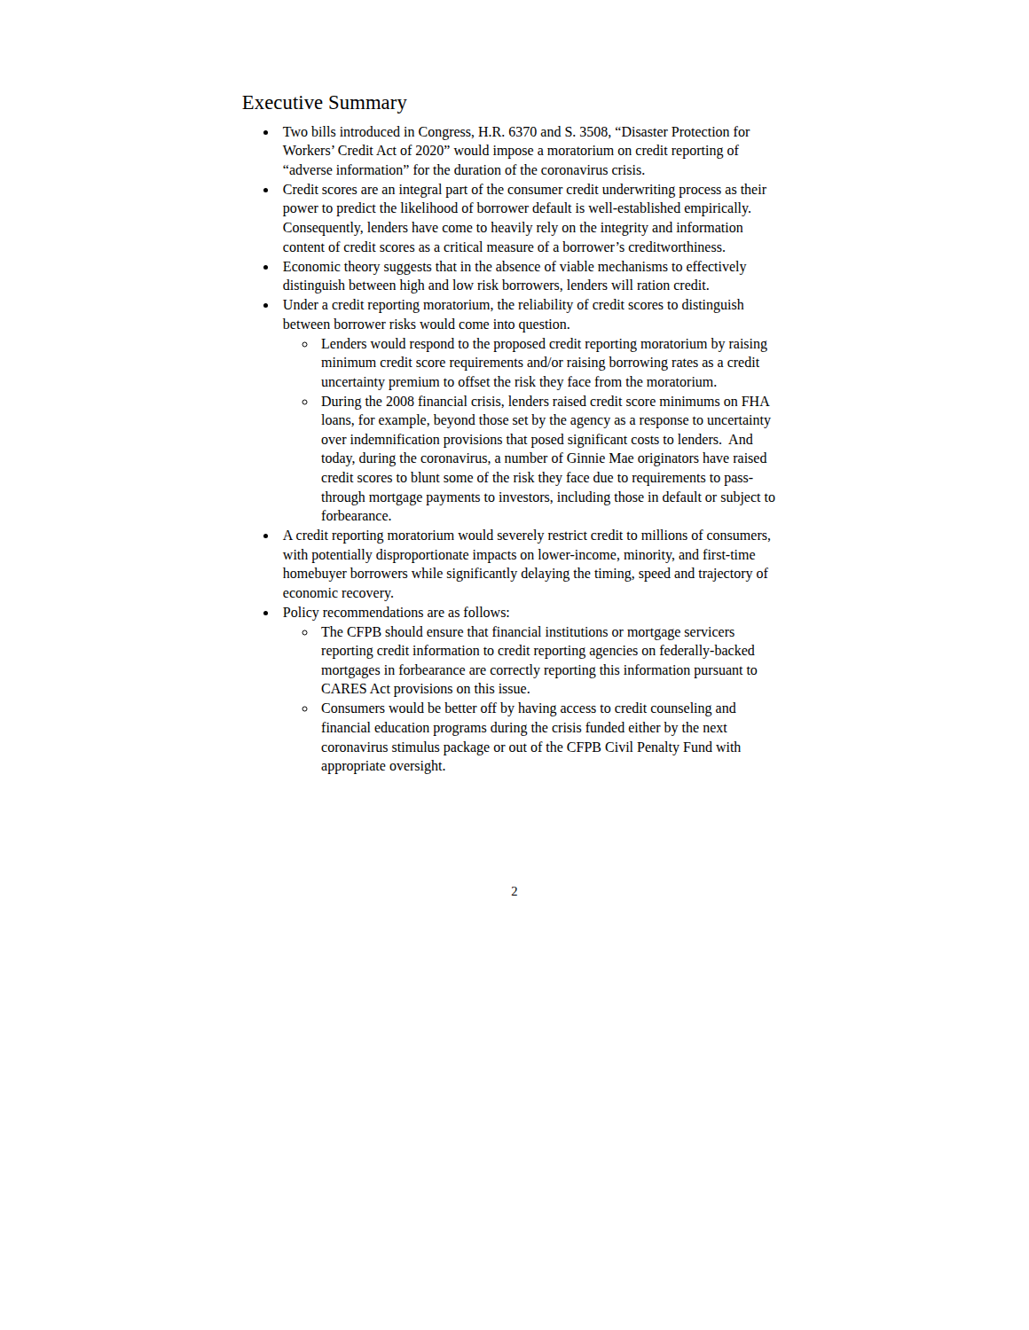Executive Summary
Two bills introduced in Congress, H.R. 6370 and S. 3508, “Disaster Protection for Workers’ Credit Act of 2020” would impose a moratorium on credit reporting of “adverse information” for the duration of the coronavirus crisis.
Credit scores are an integral part of the consumer credit underwriting process as their power to predict the likelihood of borrower default is well-established empirically. Consequently, lenders have come to heavily rely on the integrity and information content of credit scores as a critical measure of a borrower’s creditworthiness.
Economic theory suggests that in the absence of viable mechanisms to effectively distinguish between high and low risk borrowers, lenders will ration credit.
Under a credit reporting moratorium, the reliability of credit scores to distinguish between borrower risks would come into question.
Lenders would respond to the proposed credit reporting moratorium by raising minimum credit score requirements and/or raising borrowing rates as a credit uncertainty premium to offset the risk they face from the moratorium.
During the 2008 financial crisis, lenders raised credit score minimums on FHA loans, for example, beyond those set by the agency as a response to uncertainty over indemnification provisions that posed significant costs to lenders. And today, during the coronavirus, a number of Ginnie Mae originators have raised credit scores to blunt some of the risk they face due to requirements to pass-through mortgage payments to investors, including those in default or subject to forbearance.
A credit reporting moratorium would severely restrict credit to millions of consumers, with potentially disproportionate impacts on lower-income, minority, and first-time homebuyer borrowers while significantly delaying the timing, speed and trajectory of economic recovery.
Policy recommendations are as follows:
The CFPB should ensure that financial institutions or mortgage servicers reporting credit information to credit reporting agencies on federally-backed mortgages in forbearance are correctly reporting this information pursuant to CARES Act provisions on this issue.
Consumers would be better off by having access to credit counseling and financial education programs during the crisis funded either by the next coronavirus stimulus package or out of the CFPB Civil Penalty Fund with appropriate oversight.
2